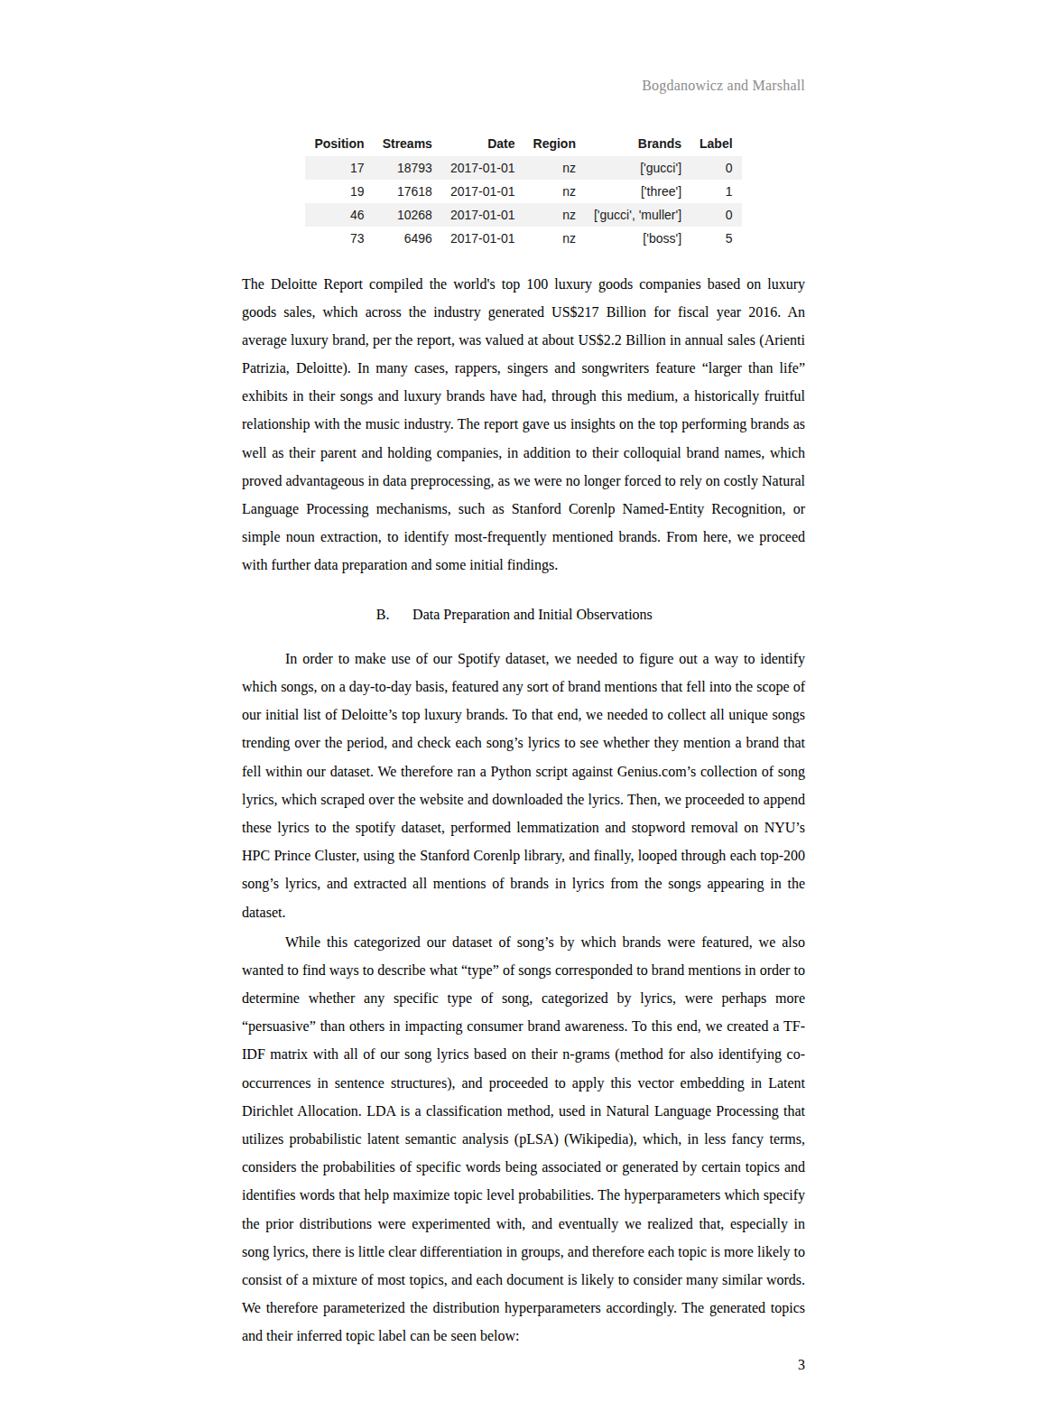Bogdanowicz and Marshall
| Position | Streams | Date | Region | Brands | Label |
| --- | --- | --- | --- | --- | --- |
| 17 | 18793 | 2017-01-01 | nz | ['gucci'] | 0 |
| 19 | 17618 | 2017-01-01 | nz | ['three'] | 1 |
| 46 | 10268 | 2017-01-01 | nz | ['gucci', 'muller'] | 0 |
| 73 | 6496 | 2017-01-01 | nz | ['boss'] | 5 |
The Deloitte Report compiled the world's top 100 luxury goods companies based on luxury goods sales, which across the industry generated US$217 Billion for fiscal year 2016. An average luxury brand, per the report, was valued at about US$2.2 Billion in annual sales (Arienti Patrizia, Deloitte). In many cases, rappers, singers and songwriters feature “larger than life” exhibits in their songs and luxury brands have had, through this medium, a historically fruitful relationship with the music industry. The report gave us insights on the top performing brands as well as their parent and holding companies, in addition to their colloquial brand names, which proved advantageous in data preprocessing, as we were no longer forced to rely on costly Natural Language Processing mechanisms, such as Stanford Corenlp Named-Entity Recognition, or simple noun extraction, to identify most-frequently mentioned brands. From here, we proceed with further data preparation and some initial findings.
B. Data Preparation and Initial Observations
In order to make use of our Spotify dataset, we needed to figure out a way to identify which songs, on a day-to-day basis, featured any sort of brand mentions that fell into the scope of our initial list of Deloitte’s top luxury brands. To that end, we needed to collect all unique songs trending over the period, and check each song’s lyrics to see whether they mention a brand that fell within our dataset. We therefore ran a Python script against Genius.com’s collection of song lyrics, which scraped over the website and downloaded the lyrics. Then, we proceeded to append these lyrics to the spotify dataset, performed lemmatization and stopword removal on NYU’s HPC Prince Cluster, using the Stanford Corenlp library, and finally, looped through each top-200 song’s lyrics, and extracted all mentions of brands in lyrics from the songs appearing in the dataset.
While this categorized our dataset of song’s by which brands were featured, we also wanted to find ways to describe what “type” of songs corresponded to brand mentions in order to determine whether any specific type of song, categorized by lyrics, were perhaps more “persuasive” than others in impacting consumer brand awareness. To this end, we created a TF-IDF matrix with all of our song lyrics based on their n-grams (method for also identifying co-occurrences in sentence structures), and proceeded to apply this vector embedding in Latent Dirichlet Allocation. LDA is a classification method, used in Natural Language Processing that utilizes probabilistic latent semantic analysis (pLSA) (Wikipedia), which, in less fancy terms, considers the probabilities of specific words being associated or generated by certain topics and identifies words that help maximize topic level probabilities. The hyperparameters which specify the prior distributions were experimented with, and eventually we realized that, especially in song lyrics, there is little clear differentiation in groups, and therefore each topic is more likely to consist of a mixture of most topics, and each document is likely to consider many similar words. We therefore parameterized the distribution hyperparameters accordingly. The generated topics and their inferred topic label can be seen below:
3